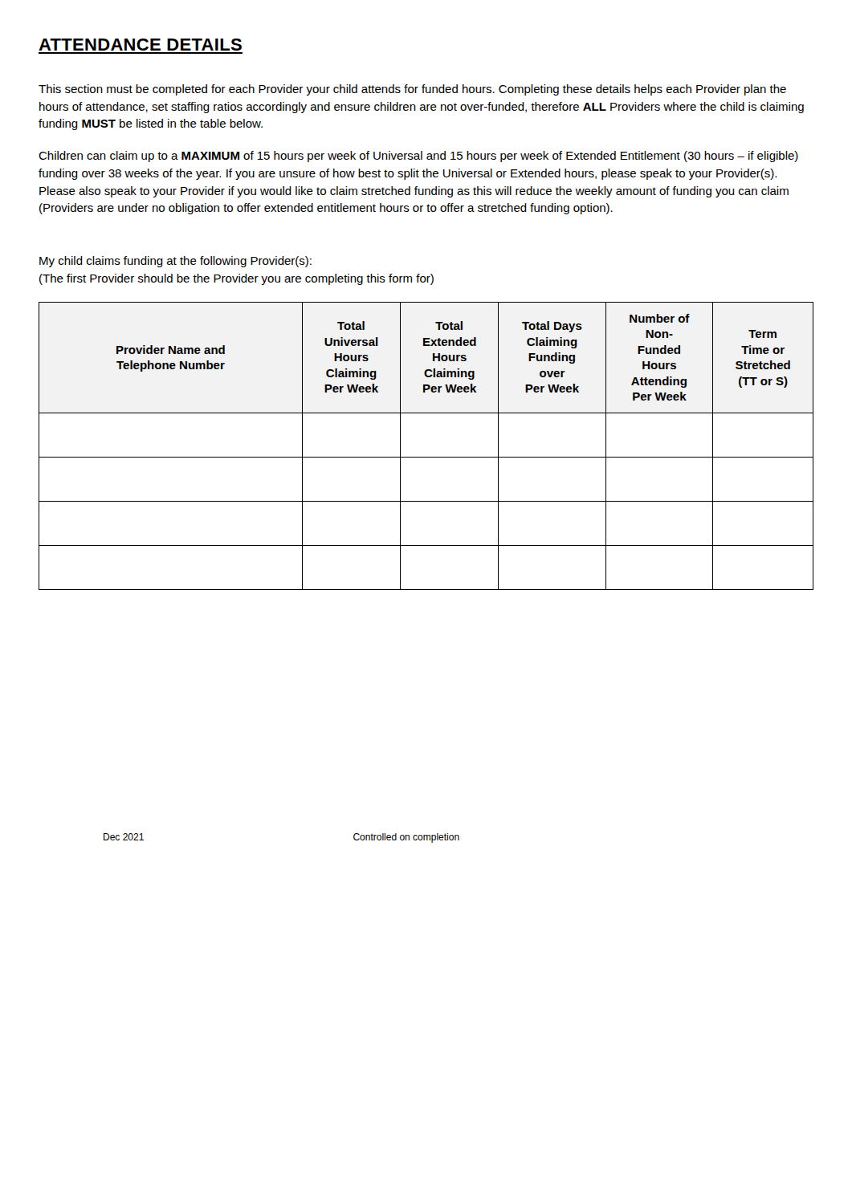ATTENDANCE DETAILS
This section must be completed for each Provider your child attends for funded hours. Completing these details helps each Provider plan the hours of attendance, set staffing ratios accordingly and ensure children are not over-funded, therefore ALL Providers where the child is claiming funding MUST be listed in the table below.
Children can claim up to a MAXIMUM of 15 hours per week of Universal and 15 hours per week of Extended Entitlement (30 hours – if eligible) funding over 38 weeks of the year. If you are unsure of how best to split the Universal or Extended hours, please speak to your Provider(s). Please also speak to your Provider if you would like to claim stretched funding as this will reduce the weekly amount of funding you can claim (Providers are under no obligation to offer extended entitlement hours or to offer a stretched funding option).
My child claims funding at the following Provider(s):
(The first Provider should be the Provider you are completing this form for)
| Provider Name and Telephone Number | Total Universal Hours Claiming Per Week | Total Extended Hours Claiming Per Week | Total Days Claiming Funding over Per Week | Number of Non- Funded Hours Attending Per Week | Term Time or Stretched (TT or S) |
| --- | --- | --- | --- | --- | --- |
Dec 2021 Controlled on completion